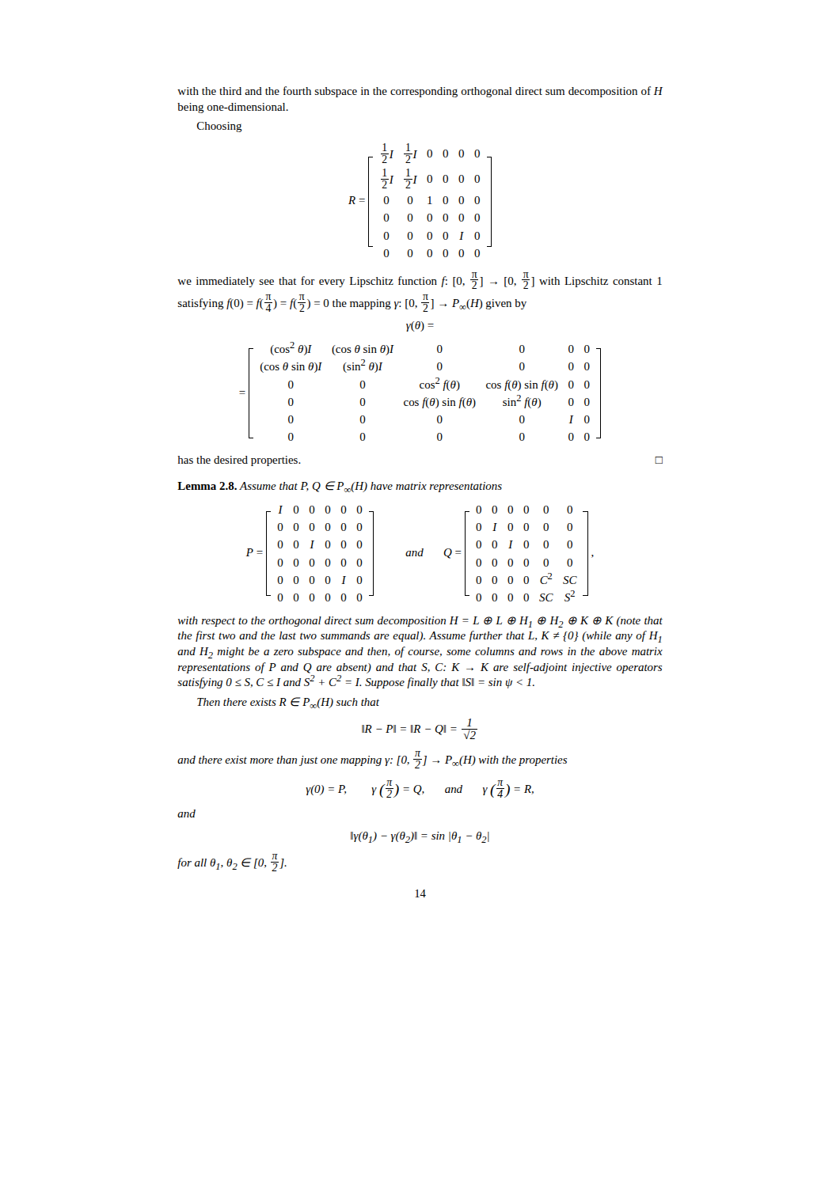with the third and the fourth subspace in the corresponding orthogonal direct sum decomposition of H being one-dimensional.
Choosing
R =
| 1 2 I | 1 2 I | 0 | 0 | 0 | 0 |
| 1 2 I | 1 2 I | 0 | 0 | 0 | 0 |
| 0 | 0 | 1 | 0 | 0 | 0 |
| 0 | 0 | 0 | 0 | 0 | 0 |
| 0 | 0 | 0 | 0 | I | 0 |
| 0 | 0 | 0 | 0 | 0 | 0 |
we immediately see that for every Lipschitz function f: [0, π 2] → [0, π 2] with Lipschitz constant 1 satisfying f(0) = f(π 4) = f(π 2) = 0 the mapping γ: [0, π 2] → P∞(H) given by
γ(θ) =
=
| (cos 2 θ ) I | (cos θ sin θ ) I | 0 | 0 | 0 | 0 |
| (cos θ sin θ ) I | (sin 2 θ ) I | 0 | 0 | 0 | 0 |
| 0 | 0 | cos 2 f ( θ ) | cos f ( θ ) sin f ( θ ) | 0 | 0 |
| 0 | 0 | cos f ( θ ) sin f ( θ ) | sin 2 f ( θ ) | 0 | 0 |
| 0 | 0 | 0 | 0 | I | 0 |
| 0 | 0 | 0 | 0 | 0 | 0 |
has the desired properties. □
Lemma 2.8. Assume that P, Q ∈ P∞(H) have matrix representations
P =
| I | 0 | 0 | 0 | 0 | 0 |
| 0 | 0 | 0 | 0 | 0 | 0 |
| 0 | 0 | I | 0 | 0 | 0 |
| 0 | 0 | 0 | 0 | 0 | 0 |
| 0 | 0 | 0 | 0 | I | 0 |
| 0 | 0 | 0 | 0 | 0 | 0 |
and Q =
| 0 | 0 | 0 | 0 | 0 | 0 |
| 0 | I | 0 | 0 | 0 | 0 |
| 0 | 0 | I | 0 | 0 | 0 |
| 0 | 0 | 0 | 0 | 0 | 0 |
| 0 | 0 | 0 | 0 | C 2 | SC |
| 0 | 0 | 0 | 0 | SC | S 2 |
,
with respect to the orthogonal direct sum decomposition H = L ⊕ L ⊕ H1 ⊕ H2 ⊕ K ⊕ K (note that the first two and the last two summands are equal). Assume further that L, K ≠ {0} (while any of H1 and H2 might be a zero subspace and then, of course, some columns and rows in the above matrix representations of P and Q are absent) and that S, C: K → K are self-adjoint injective operators satisfying 0 ≤ S, C ≤ I and S2 + C2 = I. Suppose finally that ‖S‖ = sin ψ < 1.
Then there exists R ∈ P∞(H) such that
‖R − P‖ = ‖R − Q‖ = 1√2
and there exist more than just one mapping γ: [0, π 2] → P∞(H) with the properties
γ(0) = P, γ (π 2) = Q, and γ (π 4) = R,
and
‖γ(θ1) − γ(θ2)‖ = sin |θ1 − θ2|
for all θ1, θ2 ∈ [0, π 2].
14